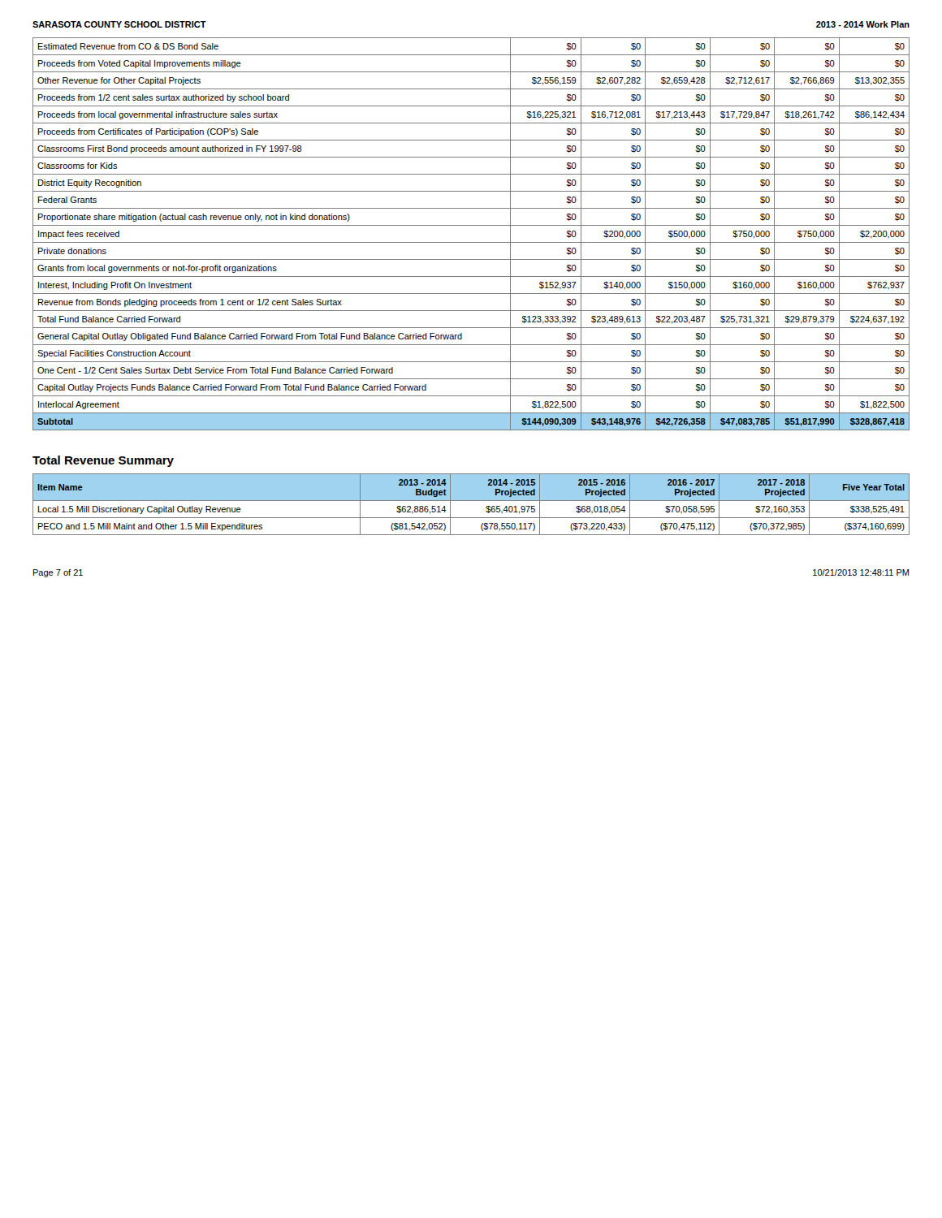SARASOTA COUNTY SCHOOL DISTRICT 2013 - 2014 Work Plan
| Estimated Revenue from CO & DS Bond Sale | $0 | $0 | $0 | $0 | $0 | $0 |
| Proceeds from Voted Capital Improvements millage | $0 | $0 | $0 | $0 | $0 | $0 |
| Other Revenue for Other Capital Projects | $2,556,159 | $2,607,282 | $2,659,428 | $2,712,617 | $2,766,869 | $13,302,355 |
| Proceeds from 1/2 cent sales surtax authorized by school board | $0 | $0 | $0 | $0 | $0 | $0 |
| Proceeds from local governmental infrastructure sales surtax | $16,225,321 | $16,712,081 | $17,213,443 | $17,729,847 | $18,261,742 | $86,142,434 |
| Proceeds from Certificates of Participation (COP's) Sale | $0 | $0 | $0 | $0 | $0 | $0 |
| Classrooms First Bond proceeds amount authorized in FY 1997-98 | $0 | $0 | $0 | $0 | $0 | $0 |
| Classrooms for Kids | $0 | $0 | $0 | $0 | $0 | $0 |
| District Equity Recognition | $0 | $0 | $0 | $0 | $0 | $0 |
| Federal Grants | $0 | $0 | $0 | $0 | $0 | $0 |
| Proportionate share mitigation (actual cash revenue only, not in kind donations) | $0 | $0 | $0 | $0 | $0 | $0 |
| Impact fees received | $0 | $200,000 | $500,000 | $750,000 | $750,000 | $2,200,000 |
| Private donations | $0 | $0 | $0 | $0 | $0 | $0 |
| Grants from local governments or not-for-profit organizations | $0 | $0 | $0 | $0 | $0 | $0 |
| Interest, Including Profit On Investment | $152,937 | $140,000 | $150,000 | $160,000 | $160,000 | $762,937 |
| Revenue from Bonds pledging proceeds from 1 cent or 1/2 cent Sales Surtax | $0 | $0 | $0 | $0 | $0 | $0 |
| Total Fund Balance Carried Forward | $123,333,392 | $23,489,613 | $22,203,487 | $25,731,321 | $29,879,379 | $224,637,192 |
| General Capital Outlay Obligated Fund Balance Carried Forward From Total Fund Balance Carried Forward | $0 | $0 | $0 | $0 | $0 | $0 |
| Special Facilities Construction Account | $0 | $0 | $0 | $0 | $0 | $0 |
| One Cent - 1/2 Cent Sales Surtax Debt Service From Total Fund Balance Carried Forward | $0 | $0 | $0 | $0 | $0 | $0 |
| Capital Outlay Projects Funds Balance Carried Forward From Total Fund Balance Carried Forward | $0 | $0 | $0 | $0 | $0 | $0 |
| Interlocal Agreement | $1,822,500 | $0 | $0 | $0 | $0 | $1,822,500 |
| Subtotal | $144,090,309 | $43,148,976 | $42,726,358 | $47,083,785 | $51,817,990 | $328,867,418 |
Total Revenue Summary
| Item Name | 2013 - 2014 Budget | 2014 - 2015 Projected | 2015 - 2016 Projected | 2016 - 2017 Projected | 2017 - 2018 Projected | Five Year Total |
| --- | --- | --- | --- | --- | --- | --- |
| Local 1.5 Mill Discretionary Capital Outlay Revenue | $62,886,514 | $65,401,975 | $68,018,054 | $70,058,595 | $72,160,353 | $338,525,491 |
| PECO and 1.5 Mill Maint and Other 1.5 Mill Expenditures | ($81,542,052) | ($78,550,117) | ($73,220,433) | ($70,475,112) | ($70,372,985) | ($374,160,699) |
Page 7 of 21 10/21/2013 12:48:11 PM